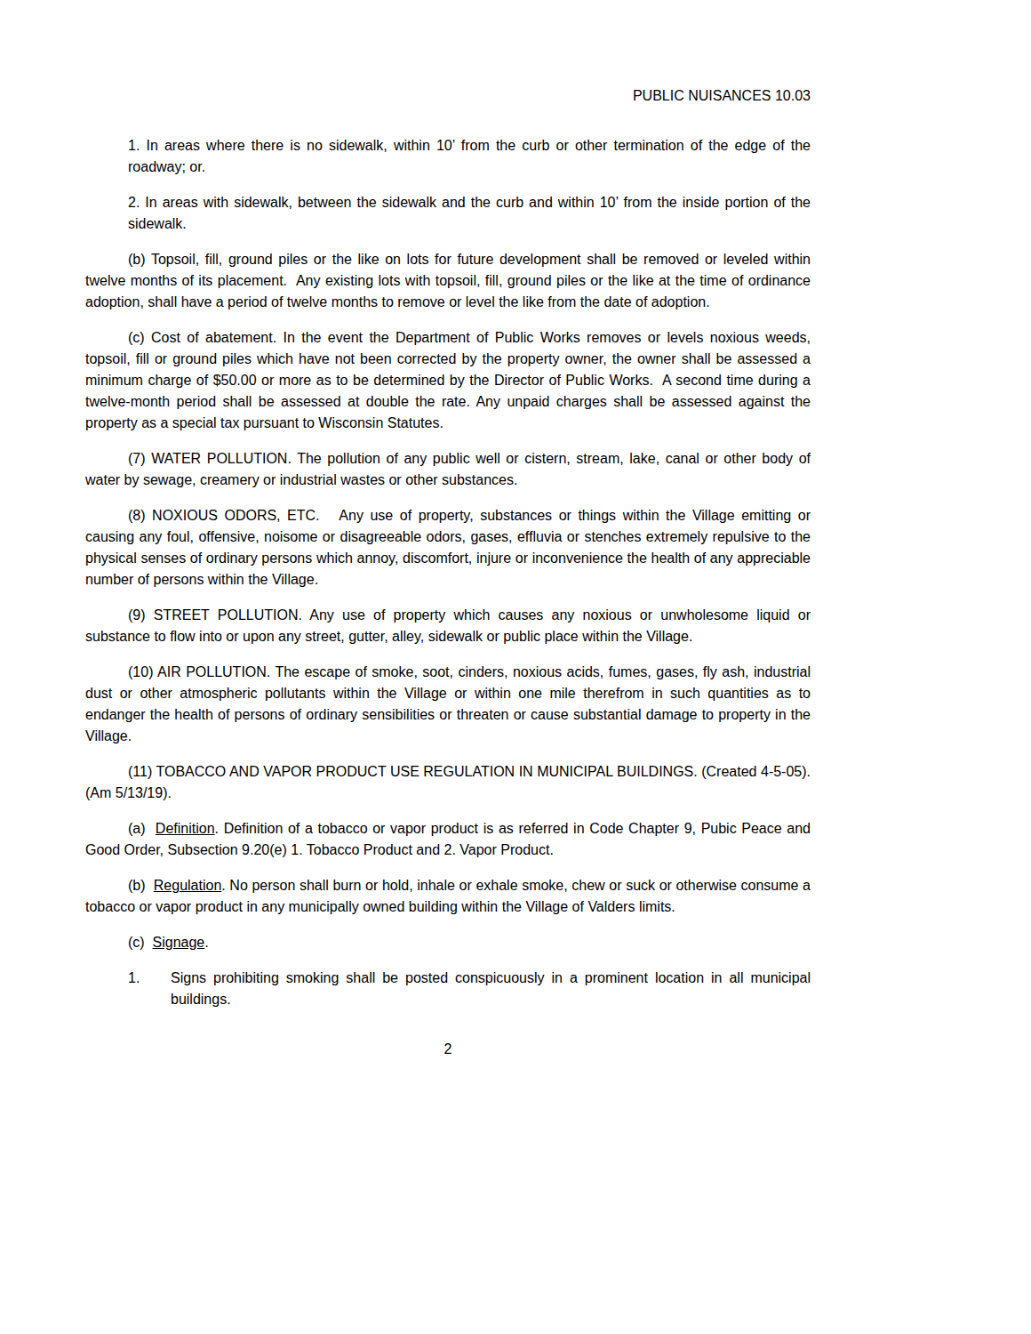PUBLIC NUISANCES 10.03
1. In areas where there is no sidewalk, within 10’ from the curb or other termination of the edge of the roadway; or.
2. In areas with sidewalk, between the sidewalk and the curb and within 10’ from the inside portion of the sidewalk.
(b) Topsoil, fill, ground piles or the like on lots for future development shall be removed or leveled within twelve months of its placement. Any existing lots with topsoil, fill, ground piles or the like at the time of ordinance adoption, shall have a period of twelve months to remove or level the like from the date of adoption.
(c) Cost of abatement. In the event the Department of Public Works removes or levels noxious weeds, topsoil, fill or ground piles which have not been corrected by the property owner, the owner shall be assessed a minimum charge of $50.00 or more as to be determined by the Director of Public Works. A second time during a twelve-month period shall be assessed at double the rate. Any unpaid charges shall be assessed against the property as a special tax pursuant to Wisconsin Statutes.
(7) WATER POLLUTION. The pollution of any public well or cistern, stream, lake, canal or other body of water by sewage, creamery or industrial wastes or other substances.
(8) NOXIOUS ODORS, ETC. Any use of property, substances or things within the Village emitting or causing any foul, offensive, noisome or disagreeable odors, gases, effluvia or stenches extremely repulsive to the physical senses of ordinary persons which annoy, discomfort, injure or inconvenience the health of any appreciable number of persons within the Village.
(9) STREET POLLUTION. Any use of property which causes any noxious or unwholesome liquid or substance to flow into or upon any street, gutter, alley, sidewalk or public place within the Village.
(10) AIR POLLUTION. The escape of smoke, soot, cinders, noxious acids, fumes, gases, fly ash, industrial dust or other atmospheric pollutants within the Village or within one mile therefrom in such quantities as to endanger the health of persons of ordinary sensibilities or threaten or cause substantial damage to property in the Village.
(11) TOBACCO AND VAPOR PRODUCT USE REGULATION IN MUNICIPAL BUILDINGS. (Created 4-5-05). (Am 5/13/19).
(a) Definition. Definition of a tobacco or vapor product is as referred in Code Chapter 9, Pubic Peace and Good Order, Subsection 9.20(e) 1. Tobacco Product and 2. Vapor Product.
(b) Regulation. No person shall burn or hold, inhale or exhale smoke, chew or suck or otherwise consume a tobacco or vapor product in any municipally owned building within the Village of Valders limits.
(c) Signage.
1. Signs prohibiting smoking shall be posted conspicuously in a prominent location in all municipal buildings.
2